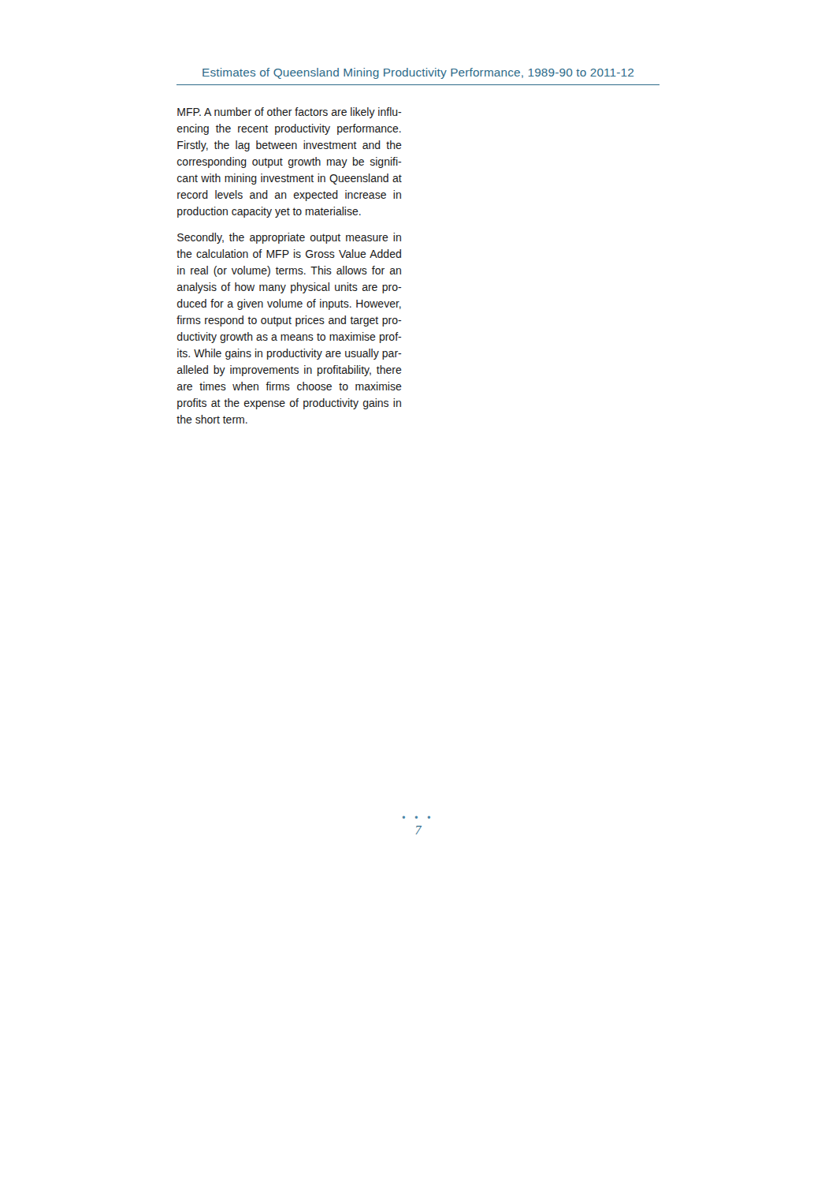Estimates of Queensland Mining Productivity Performance, 1989-90 to 2011-12
MFP. A number of other factors are likely influencing the recent productivity performance. Firstly, the lag between investment and the corresponding output growth may be significant with mining investment in Queensland at record levels and an expected increase in production capacity yet to materialise.
Secondly, the appropriate output measure in the calculation of MFP is Gross Value Added in real (or volume) terms. This allows for an analysis of how many physical units are produced for a given volume of inputs. However, firms respond to output prices and target productivity growth as a means to maximise profits. While gains in productivity are usually paralleled by improvements in profitability, there are times when firms choose to maximise profits at the expense of productivity gains in the short term.
• • •
7